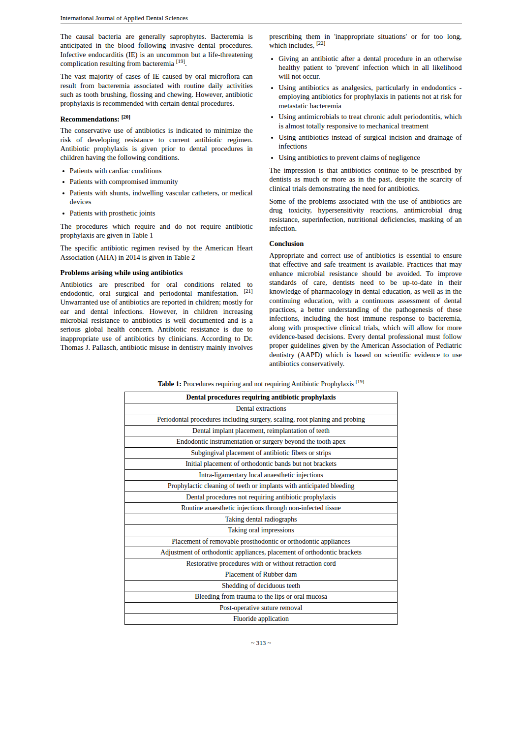International Journal of Applied Dental Sciences
The causal bacteria are generally saprophytes. Bacteremia is anticipated in the blood following invasive dental procedures. Infective endocarditis (IE) is an uncommon but a life-threatening complication resulting from bacteremia [19].
The vast majority of cases of IE caused by oral microflora can result from bacteremia associated with routine daily activities such as tooth brushing, flossing and chewing. However, antibiotic prophylaxis is recommended with certain dental procedures.
Recommendations: [20]
The conservative use of antibiotics is indicated to minimize the risk of developing resistance to current antibiotic regimen. Antibiotic prophylaxis is given prior to dental procedures in children having the following conditions.
Patients with cardiac conditions
Patients with compromised immunity
Patients with shunts, indwelling vascular catheters, or medical devices
Patients with prosthetic joints
The procedures which require and do not require antibiotic prophylaxis are given in Table 1
The specific antibiotic regimen revised by the American Heart Association (AHA) in 2014 is given in Table 2
Problems arising while using antibiotics
Antibiotics are prescribed for oral conditions related to endodontic, oral surgical and periodontal manifestation. [21] Unwarranted use of antibiotics are reported in children; mostly for ear and dental infections. However, in children increasing microbial resistance to antibiotics is well documented and is a serious global health concern. Antibiotic resistance is due to inappropriate use of antibiotics by clinicians. According to Dr. Thomas J. Pallasch, antibiotic misuse in dentistry mainly involves prescribing them in 'inappropriate situations' or for too long, which includes, [22]
Giving an antibiotic after a dental procedure in an otherwise healthy patient to 'prevent' infection which in all likelihood will not occur.
Using antibiotics as analgesics, particularly in endodontics - employing antibiotics for prophylaxis in patients not at risk for metastatic bacteremia
Using antimicrobials to treat chronic adult periodontitis, which is almost totally responsive to mechanical treatment
Using antibiotics instead of surgical incision and drainage of infections
Using antibiotics to prevent claims of negligence
The impression is that antibiotics continue to be prescribed by dentists as much or more as in the past, despite the scarcity of clinical trials demonstrating the need for antibiotics.
Some of the problems associated with the use of antibiotics are drug toxicity, hypersensitivity reactions, antimicrobial drug resistance, superinfection, nutritional deficiencies, masking of an infection.
Conclusion
Appropriate and correct use of antibiotics is essential to ensure that effective and safe treatment is available. Practices that may enhance microbial resistance should be avoided. To improve standards of care, dentists need to be up-to-date in their knowledge of pharmacology in dental education, as well as in the continuing education, with a continuous assessment of dental practices, a better understanding of the pathogenesis of these infections, including the host immune response to bacteremia, along with prospective clinical trials, which will allow for more evidence-based decisions. Every dental professional must follow proper guidelines given by the American Association of Pediatric dentistry (AAPD) which is based on scientific evidence to use antibiotics conservatively.
Table 1: Procedures requiring and not requiring Antibiotic Prophylaxis [19]
| Dental procedures requiring antibiotic prophylaxis |
| --- |
| Dental extractions |
| Periodontal procedures including surgery, scaling, root planing and probing |
| Dental implant placement, reimplantation of teeth |
| Endodontic instrumentation or surgery beyond the tooth apex |
| Subgingival placement of antibiotic fibers or strips |
| Initial placement of orthodontic bands but not brackets |
| Intra-ligamentary local anaesthetic injections |
| Prophylactic cleaning of teeth or implants with anticipated bleeding |
| Dental procedures not requiring antibiotic prophylaxis |
| Routine anaesthetic injections through non-infected tissue |
| Taking dental radiographs |
| Taking oral impressions |
| Placement of removable prosthodontic or orthodontic appliances |
| Adjustment of orthodontic appliances, placement of orthodontic brackets |
| Restorative procedures with or without retraction cord |
| Placement of Rubber dam |
| Shedding of deciduous teeth |
| Bleeding from trauma to the lips or oral mucosa |
| Post-operative suture removal |
| Fluoride application |
~ 313 ~